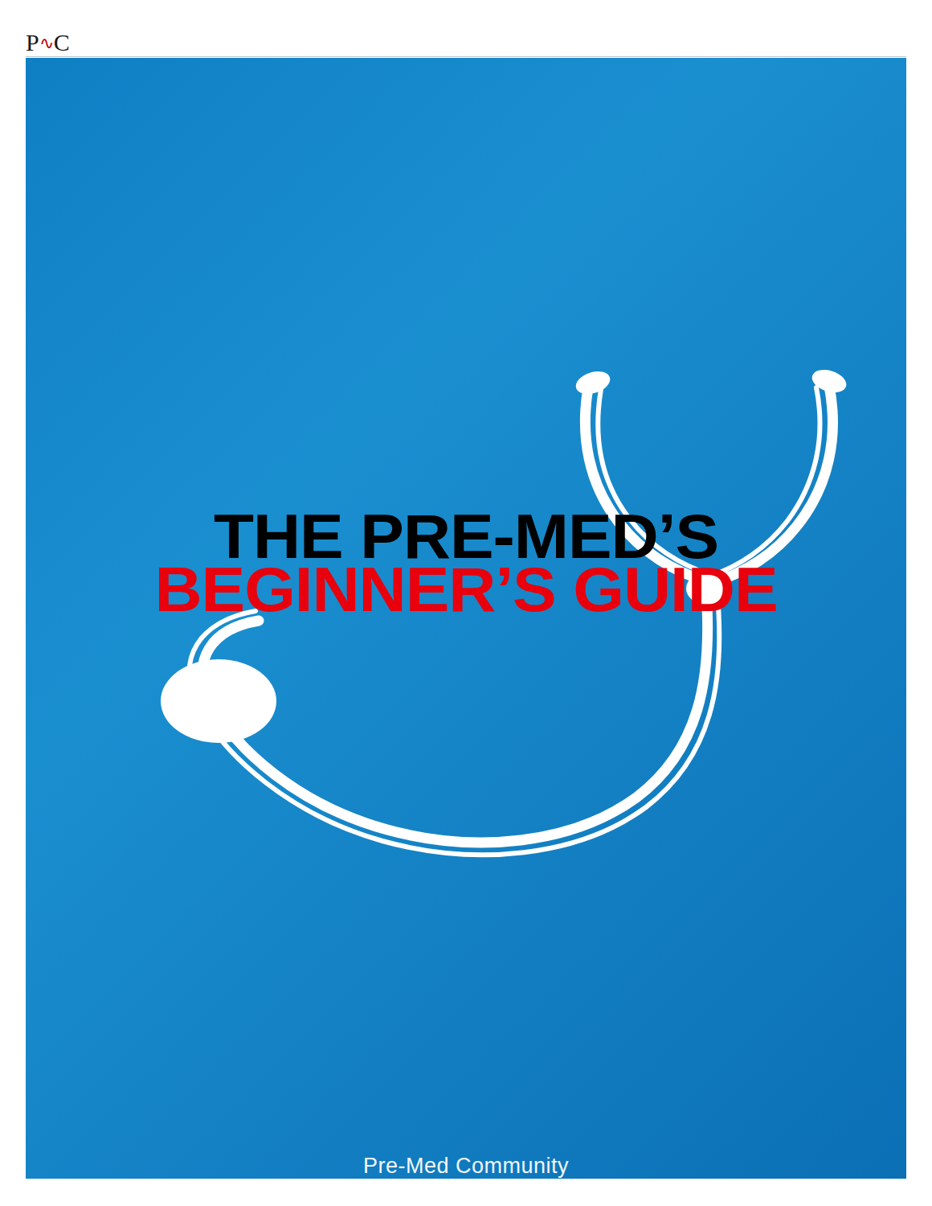P∿C
THE PRE-MED’S
BEGINNER’S GUIDE
Pre-Med Community